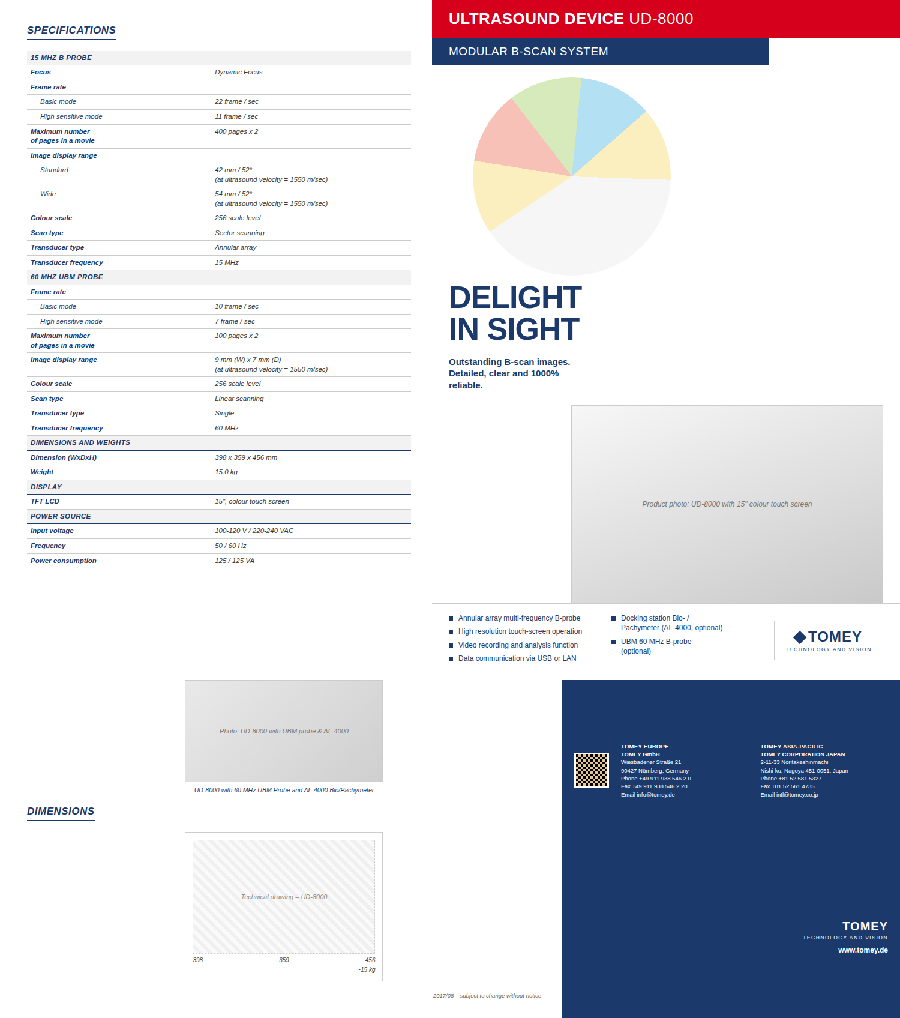SPECIFICATIONS
UD-8000 technical specifications
| 15 MHZ B PROBE |
| --- |
| Focus | Dynamic Focus |
| Frame rate | |
| Basic mode | 22 frame / sec |
| High sensitive mode | 11 frame / sec |
| Maximum number of pages in a movie | 400 pages x 2 |
| Image display range | |
| Standard | 42 mm / 52° (at ultrasound velocity = 1550 m/sec) |
| Wide | 54 mm / 52° (at ultrasound velocity = 1550 m/sec) |
| Colour scale | 256 scale level |
| Scan type | Sector scanning |
| Transducer type | Annular array |
| Transducer frequency | 15 MHz |
| 60 MHZ UBM PROBE |
| Frame rate | |
| Basic mode | 10 frame / sec |
| High sensitive mode | 7 frame / sec |
| Maximum number of pages in a movie | 100 pages x 2 |
| Image display range | 9 mm (W) x 7 mm (D) (at ultrasound velocity = 1550 m/sec) |
| Colour scale | 256 scale level |
| Scan type | Linear scanning |
| Transducer type | Single |
| Transducer frequency | 60 MHz |
| DIMENSIONS AND WEIGHTS |
| Dimension (WxDxH) | 398 x 359 x 456 mm |
| Weight | 15.0 kg |
| DISPLAY |
| TFT LCD | 15", colour touch screen |
| POWER SOURCE |
| Input voltage | 100-120 V / 220-240 VAC |
| Frequency | 50 / 60 Hz |
| Power consumption | 125 / 125 VA |
ULTRASOUND DEVICE UD-8000
MODULAR B-SCAN SYSTEM
DELIGHT
IN SIGHT
Outstanding B-scan images.
Detailed, clear and 1000%
reliable.
Product photo: UD-8000 with 15" colour touch screen
Annular array multi-frequency B-probe
High resolution touch-screen operation
Video recording and analysis function
Data communication via USB or LAN
Docking station Bio- /
Pachymeter (AL-4000, optional)
UBM 60 MHz B-probe
(optional)
TOMEY
Technology and Vision
Photo: UD-8000 with UBM probe & AL-4000
UD-8000 with 60 MHz UBM Probe and AL-4000 Bio/Pachymeter
DIMENSIONS
Technical drawing – UD-8000
398 359 456
~15 kg
2017/08 – subject to change without notice
Tomey Europe
TOMEY GmbH
Wiesbadener Straße 21
90427 Nürnberg, Germany
Phone +49 911 938 546 2 0
Fax +49 911 938 546 2 20
Email info@tomey.de Tomey Asia-Pacific
TOMEY CORPORATION JAPAN
2-11-33 Noritakeshinmachi
Nishi-ku, Nagoya 451-0051, Japan
Phone +81 52 581 5327
Fax +81 52 561 4735
Email intl@tomey.co.jp
TOMEY
Technology and Vision
www.tomey.de